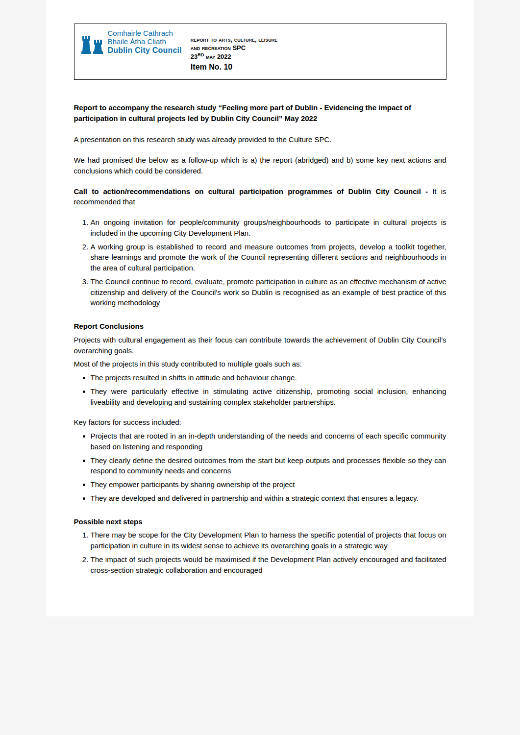Comhairle Cathrach
Bhaile Átha Cliath
Dublin City Council
Report to Arts, Culture, Leisure
and Recreation SPC
23RD May 2022
Item No. 10
Report to accompany the research study “Feeling more part of Dublin - Evidencing the impact of participation in cultural projects led by Dublin City Council” May 2022
A presentation on this research study was already provided to the Culture SPC.
We had promised the below as a follow-up which is a) the report (abridged) and b) some key next actions and conclusions which could be considered.
Call to action/recommendations on cultural participation programmes of Dublin City Council - It is recommended that
An ongoing invitation for people/community groups/neighbourhoods to participate in cultural projects is included in the upcoming City Development Plan.
A working group is established to record and measure outcomes from projects, develop a toolkit together, share learnings and promote the work of the Council representing different sections and neighbourhoods in the area of cultural participation.
The Council continue to record, evaluate, promote participation in culture as an effective mechanism of active citizenship and delivery of the Council's work so Dublin is recognised as an example of best practice of this working methodology
Report Conclusions
Projects with cultural engagement as their focus can contribute towards the achievement of Dublin City Council’s overarching goals.
Most of the projects in this study contributed to multiple goals such as:
The projects resulted in shifts in attitude and behaviour change.
They were particularly effective in stimulating active citizenship, promoting social inclusion, enhancing liveability and developing and sustaining complex stakeholder partnerships.
Key factors for success included:
Projects that are rooted in an in-depth understanding of the needs and concerns of each specific community based on listening and responding
They clearly define the desired outcomes from the start but keep outputs and processes flexible so they can respond to community needs and concerns
They empower participants by sharing ownership of the project
They are developed and delivered in partnership and within a strategic context that ensures a legacy.
Possible next steps
There may be scope for the City Development Plan to harness the specific potential of projects that focus on participation in culture in its widest sense to achieve its overarching goals in a strategic way
The impact of such projects would be maximised if the Development Plan actively encouraged and facilitated cross-section strategic collaboration and encouraged